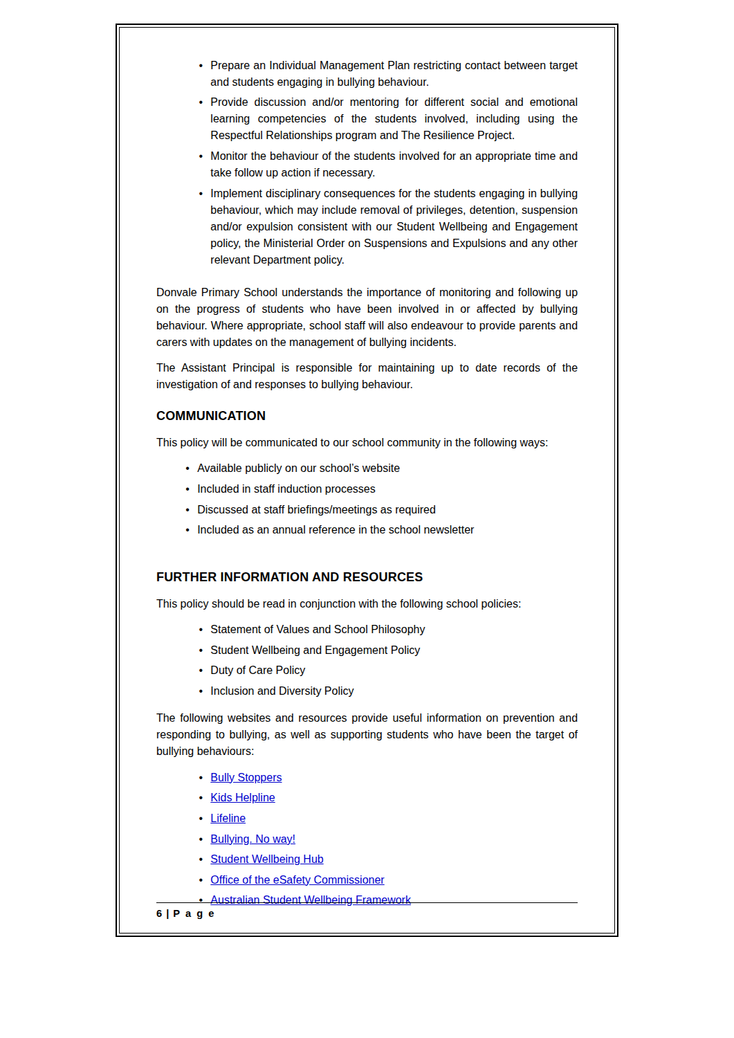Prepare an Individual Management Plan restricting contact between target and students engaging in bullying behaviour.
Provide discussion and/or mentoring for different social and emotional learning competencies of the students involved, including using the Respectful Relationships program and The Resilience Project.
Monitor the behaviour of the students involved for an appropriate time and take follow up action if necessary.
Implement disciplinary consequences for the students engaging in bullying behaviour, which may include removal of privileges, detention, suspension and/or expulsion consistent with our Student Wellbeing and Engagement policy, the Ministerial Order on Suspensions and Expulsions and any other relevant Department policy.
Donvale Primary School understands the importance of monitoring and following up on the progress of students who have been involved in or affected by bullying behaviour. Where appropriate, school staff will also endeavour to provide parents and carers with updates on the management of bullying incidents.
The Assistant Principal is responsible for maintaining up to date records of the investigation of and responses to bullying behaviour.
COMMUNICATION
This policy will be communicated to our school community in the following ways:
Available publicly on our school’s website
Included in staff induction processes
Discussed at staff briefings/meetings as required
Included as an annual reference in the school newsletter
FURTHER INFORMATION AND RESOURCES
This policy should be read in conjunction with the following school policies:
Statement of Values and School Philosophy
Student Wellbeing and Engagement Policy
Duty of Care Policy
Inclusion and Diversity Policy
The following websites and resources provide useful information on prevention and responding to bullying, as well as supporting students who have been the target of bullying behaviours:
Bully Stoppers
Kids Helpline
Lifeline
Bullying. No way!
Student Wellbeing Hub
Office of the eSafety Commissioner
Australian Student Wellbeing Framework
6 | P a g e